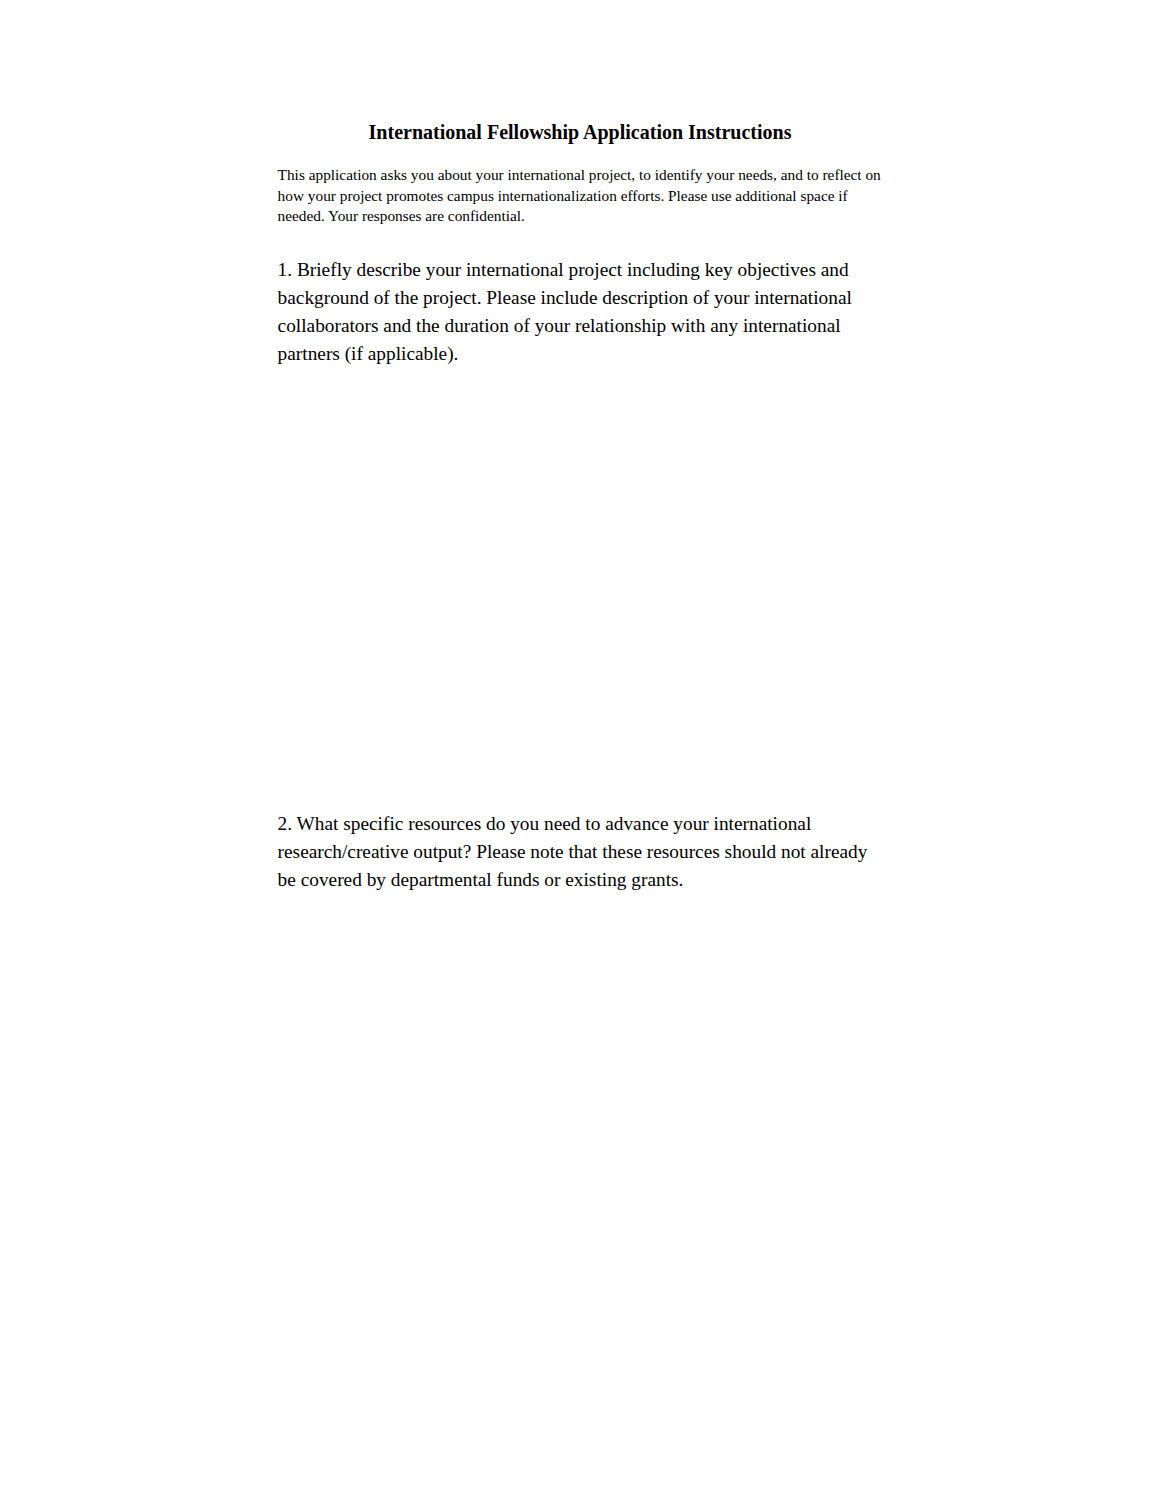International Fellowship Application Instructions
This application asks you about your international project, to identify your needs, and to reflect on how your project promotes campus internationalization efforts. Please use additional space if needed. Your responses are confidential.
1. Briefly describe your international project including key objectives and background of the project. Please include description of your international collaborators and the duration of your relationship with any international partners (if applicable).
2. What specific resources do you need to advance your international research/creative output? Please note that these resources should not already be covered by departmental funds or existing grants.